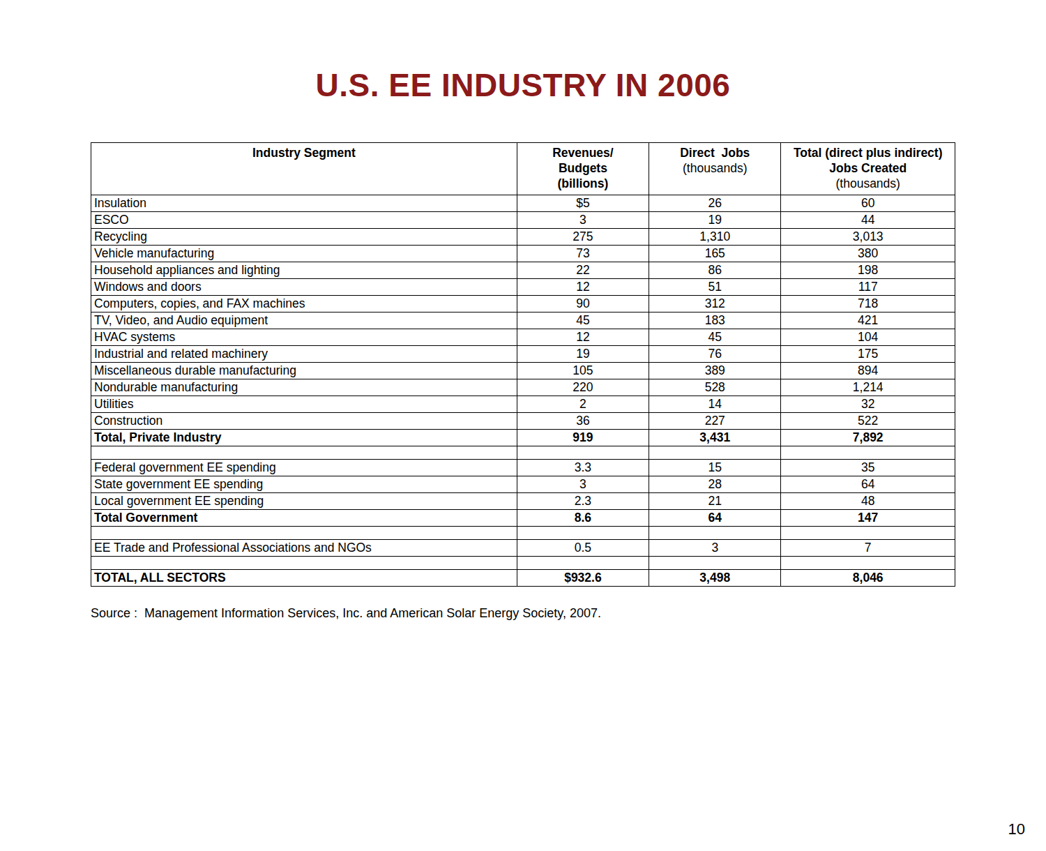U.S. EE INDUSTRY IN 2006
| Industry Segment | Revenues/ Budgets (billions) | Direct Jobs (thousands) | Total (direct plus indirect) Jobs Created (thousands) |
| --- | --- | --- | --- |
| Insulation | $5 | 26 | 60 |
| ESCO | 3 | 19 | 44 |
| Recycling | 275 | 1,310 | 3,013 |
| Vehicle manufacturing | 73 | 165 | 380 |
| Household appliances and lighting | 22 | 86 | 198 |
| Windows and doors | 12 | 51 | 117 |
| Computers, copies, and FAX machines | 90 | 312 | 718 |
| TV, Video, and Audio equipment | 45 | 183 | 421 |
| HVAC systems | 12 | 45 | 104 |
| Industrial and related machinery | 19 | 76 | 175 |
| Miscellaneous durable manufacturing | 105 | 389 | 894 |
| Nondurable manufacturing | 220 | 528 | 1,214 |
| Utilities | 2 | 14 | 32 |
| Construction | 36 | 227 | 522 |
| Total, Private Industry | 919 | 3,431 | 7,892 |
| Federal government EE spending | 3.3 | 15 | 35 |
| State government EE spending | 3 | 28 | 64 |
| Local government EE spending | 2.3 | 21 | 48 |
| Total Government | 8.6 | 64 | 147 |
| EE Trade and Professional Associations and NGOs | 0.5 | 3 | 7 |
| TOTAL, ALL SECTORS | $932.6 | 3,498 | 8,046 |
Source : Management Information Services, Inc. and American Solar Energy Society, 2007.
10